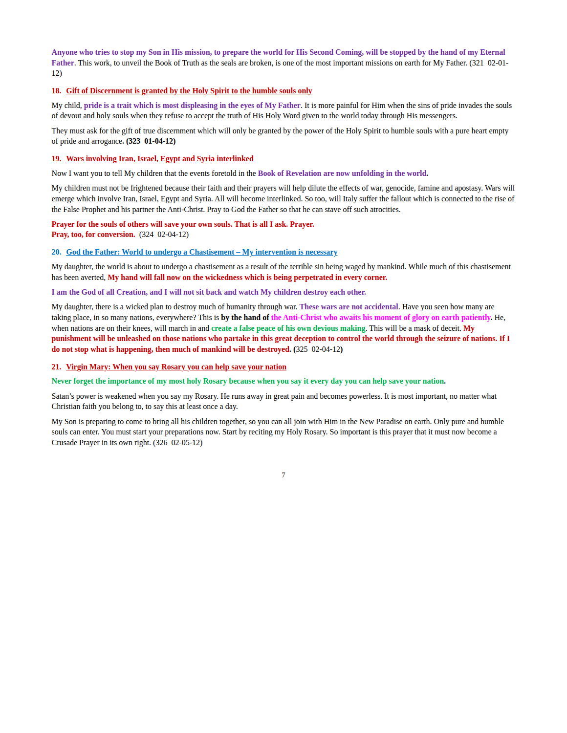Anyone who tries to stop my Son in His mission, to prepare the world for His Second Coming, will be stopped by the hand of my Eternal Father. This work, to unveil the Book of Truth as the seals are broken, is one of the most important missions on earth for My Father. (321 02-01-12)
18. Gift of Discernment is granted by the Holy Spirit to the humble souls only
My child, pride is a trait which is most displeasing in the eyes of My Father. It is more painful for Him when the sins of pride invades the souls of devout and holy souls when they refuse to accept the truth of His Holy Word given to the world today through His messengers.
They must ask for the gift of true discernment which will only be granted by the power of the Holy Spirit to humble souls with a pure heart empty of pride and arrogance. (323 01-04-12)
19. Wars involving Iran, Israel, Egypt and Syria interlinked
Now I want you to tell My children that the events foretold in the Book of Revelation are now unfolding in the world.
My children must not be frightened because their faith and their prayers will help dilute the effects of war, genocide, famine and apostasy. Wars will emerge which involve Iran, Israel, Egypt and Syria. All will become interlinked. So too, will Italy suffer the fallout which is connected to the rise of the False Prophet and his partner the Anti-Christ. Pray to God the Father so that he can stave off such atrocities.
Prayer for the souls of others will save your own souls. That is all I ask. Prayer.
Pray, too, for conversion. (324 02-04-12)
20. God the Father: World to undergo a Chastisement – My intervention is necessary
My daughter, the world is about to undergo a chastisement as a result of the terrible sin being waged by mankind. While much of this chastisement has been averted, My hand will fall now on the wickedness which is being perpetrated in every corner.
I am the God of all Creation, and I will not sit back and watch My children destroy each other.
My daughter, there is a wicked plan to destroy much of humanity through war. These wars are not accidental. Have you seen how many are taking place, in so many nations, everywhere? This is by the hand of the Anti-Christ who awaits his moment of glory on earth patiently. He, when nations are on their knees, will march in and create a false peace of his own devious making. This will be a mask of deceit. My punishment will be unleashed on those nations who partake in this great deception to control the world through the seizure of nations. If I do not stop what is happening, then much of mankind will be destroyed. (325 02-04-12)
21. Virgin Mary: When you say Rosary you can help save your nation
Never forget the importance of my most holy Rosary because when you say it every day you can help save your nation.
Satan’s power is weakened when you say my Rosary. He runs away in great pain and becomes powerless. It is most important, no matter what Christian faith you belong to, to say this at least once a day.
My Son is preparing to come to bring all his children together, so you can all join with Him in the New Paradise on earth. Only pure and humble souls can enter. You must start your preparations now. Start by reciting my Holy Rosary. So important is this prayer that it must now become a Crusade Prayer in its own right. (326 02-05-12)
7